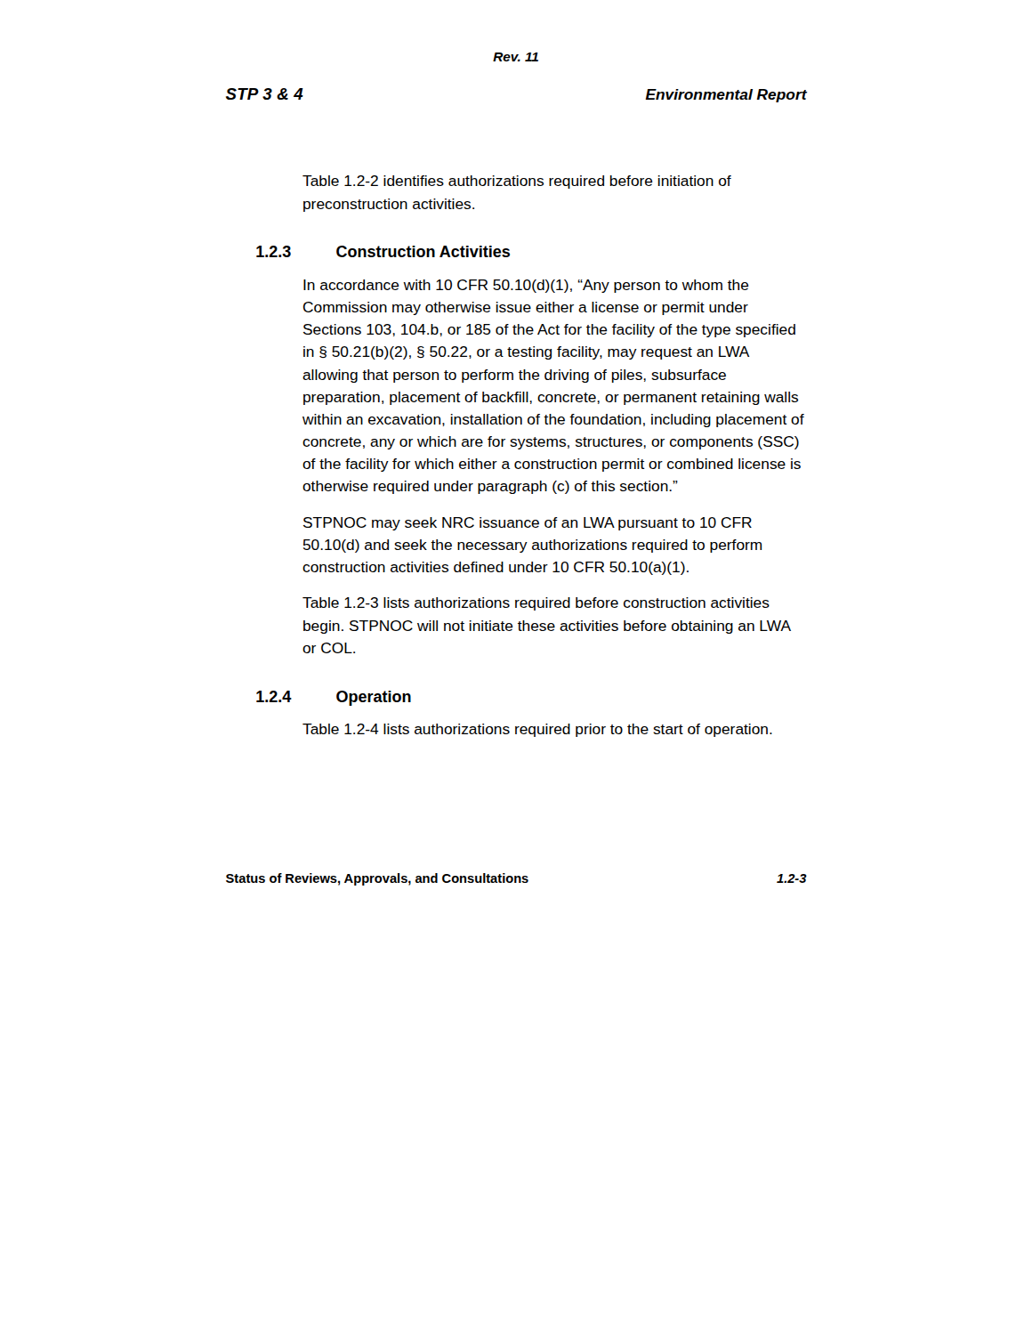Rev. 11
STP 3 & 4
Environmental Report
Table 1.2-2 identifies authorizations required before initiation of preconstruction activities.
1.2.3 Construction Activities
In accordance with 10 CFR 50.10(d)(1), “Any person to whom the Commission may otherwise issue either a license or permit under Sections 103, 104.b, or 185 of the Act for the facility of the type specified in § 50.21(b)(2), § 50.22, or a testing facility, may request an LWA allowing that person to perform the driving of piles, subsurface preparation, placement of backfill, concrete, or permanent retaining walls within an excavation, installation of the foundation, including placement of concrete, any or which are for systems, structures, or components (SSC) of the facility for which either a construction permit or combined license is otherwise required under paragraph (c) of this section.”
STPNOC may seek NRC issuance of an LWA pursuant to 10 CFR 50.10(d) and seek the necessary authorizations required to perform construction activities defined under 10 CFR 50.10(a)(1).
Table 1.2-3 lists authorizations required before construction activities begin. STPNOC will not initiate these activities before obtaining an LWA or COL.
1.2.4 Operation
Table 1.2-4 lists authorizations required prior to the start of operation.
Status of Reviews, Approvals, and Consultations
1.2-3